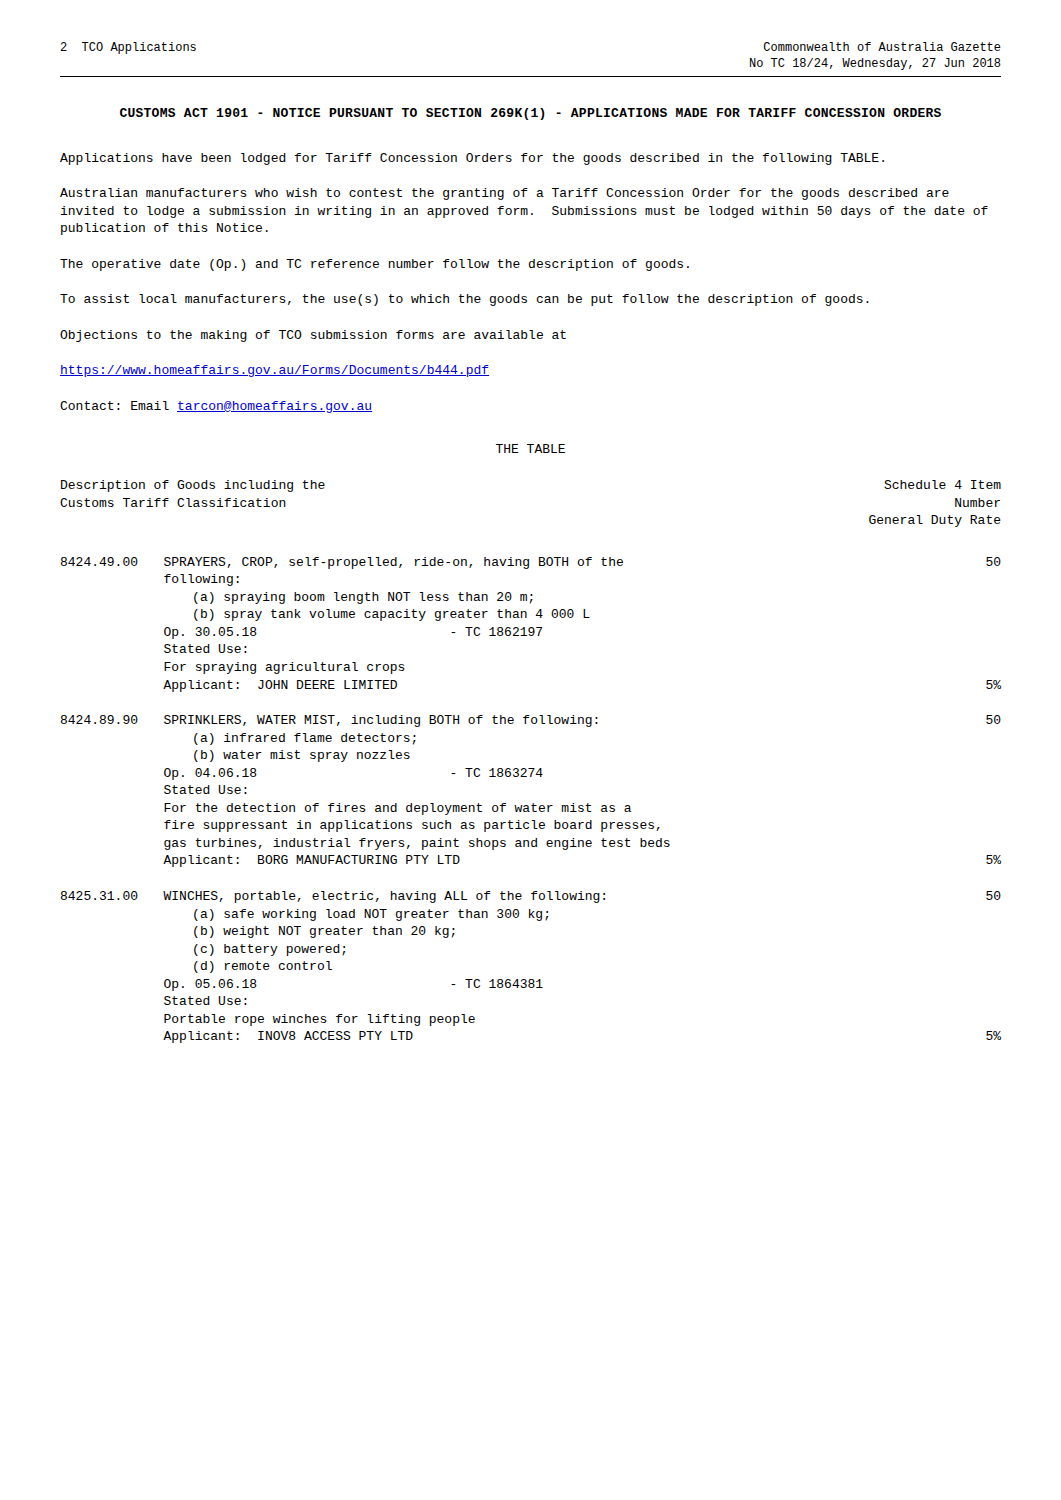2 TCO Applications
Commonwealth of Australia Gazette
No TC 18/24, Wednesday, 27 Jun 2018
CUSTOMS ACT 1901 - NOTICE PURSUANT TO SECTION 269K(1) - APPLICATIONS MADE FOR TARIFF CONCESSION ORDERS
Applications have been lodged for Tariff Concession Orders for the goods described in the following TABLE.
Australian manufacturers who wish to contest the granting of a Tariff Concession Order for the goods described are invited to lodge a submission in writing in an approved form. Submissions must be lodged within 50 days of the date of publication of this Notice.
The operative date (Op.) and TC reference number follow the description of goods.
To assist local manufacturers, the use(s) to which the goods can be put follow the description of goods.
Objections to the making of TCO submission forms are available at
https://www.homeaffairs.gov.au/Forms/Documents/b444.pdf
Contact: Email tarcon@homeaffairs.gov.au
THE TABLE
| Description of Goods including the Customs Tariff Classification | Schedule 4 Item Number General Duty Rate |
| --- | --- |
| 8424.49.00 | SPRAYERS, CROP, self-propelled, ride-on, having BOTH of the following: (a) spraying boom length NOT less than 20 m; (b) spray tank volume capacity greater than 4 000 L | 50 |
| | Op. 30.05.18 - TC 1862197 | |
| | Stated Use: For spraying agricultural crops | |
| | Applicant: JOHN DEERE LIMITED | 5% |
| 8424.89.90 | SPRINKLERS, WATER MIST, including BOTH of the following: (a) infrared flame detectors; (b) water mist spray nozzles | 50 |
| | Op. 04.06.18 - TC 1863274 | |
| | Stated Use: For the detection of fires and deployment of water mist as a fire suppressant in applications such as particle board presses, gas turbines, industrial fryers, paint shops and engine test beds | |
| | Applicant: BORG MANUFACTURING PTY LTD | 5% |
| 8425.31.00 | WINCHES, portable, electric, having ALL of the following: (a) safe working load NOT greater than 300 kg; (b) weight NOT greater than 20 kg; (c) battery powered; (d) remote control | 50 |
| | Op. 05.06.18 - TC 1864381 | |
| | Stated Use: Portable rope winches for lifting people | |
| | Applicant: INOV8 ACCESS PTY LTD | 5% |